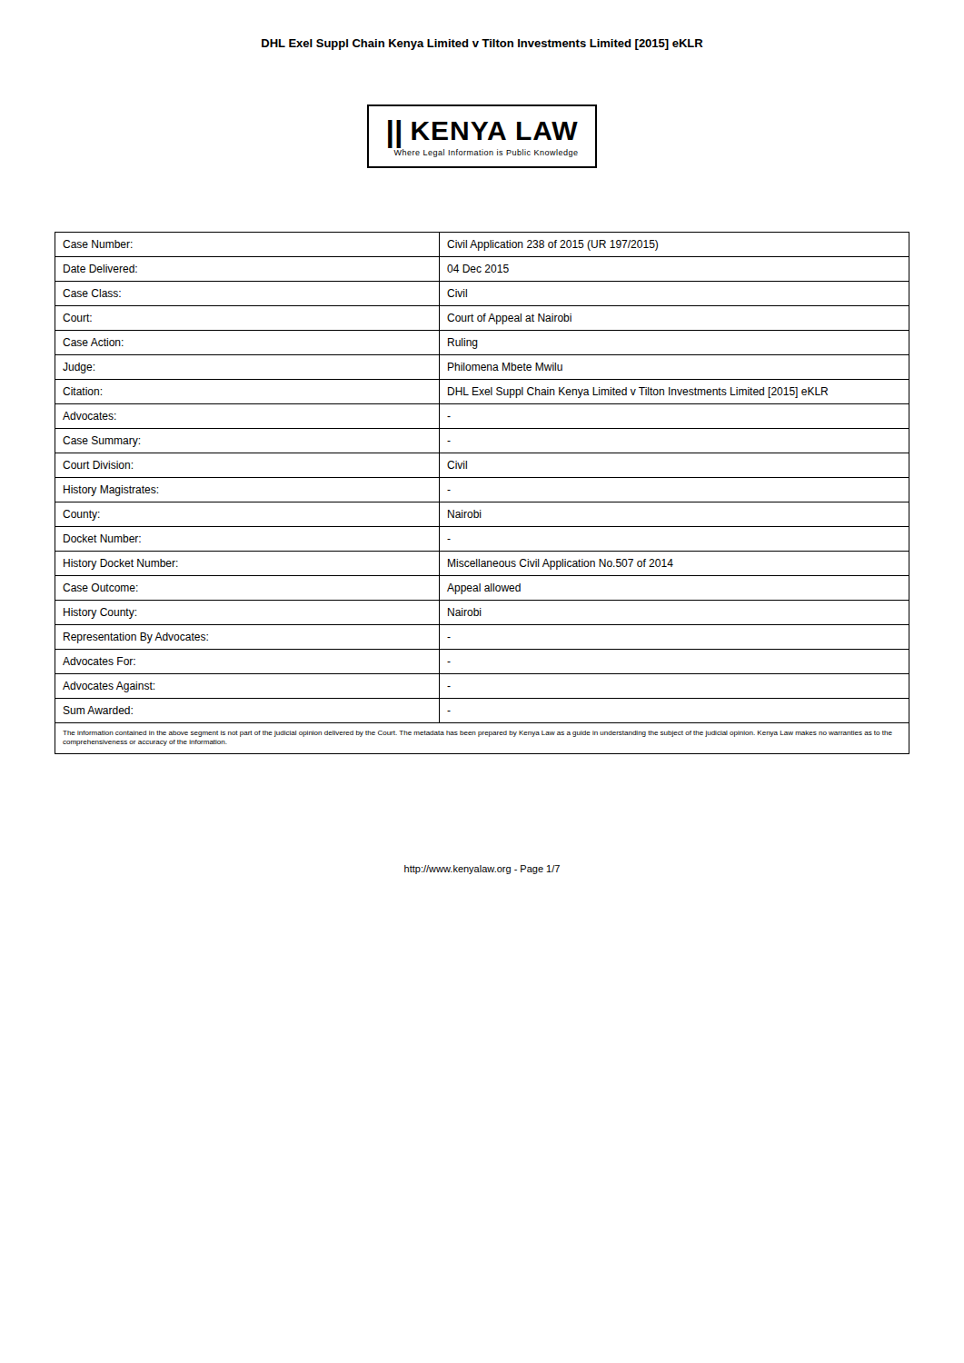DHL Exel Suppl Chain Kenya Limited v Tilton Investments Limited [2015] eKLR
|| KENYA LAW
Where Legal Information is Public Knowledge
| Case Number: | Civil Application 238 of 2015 (UR 197/2015) |
| Date Delivered: | 04 Dec 2015 |
| Case Class: | Civil |
| Court: | Court of Appeal at Nairobi |
| Case Action: | Ruling |
| Judge: | Philomena Mbete Mwilu |
| Citation: | DHL Exel Suppl Chain Kenya Limited v Tilton Investments Limited [2015] eKLR |
| Advocates: | - |
| Case Summary: | - |
| Court Division: | Civil |
| History Magistrates: | - |
| County: | Nairobi |
| Docket Number: | - |
| History Docket Number: | Miscellaneous Civil Application No.507 of 2014 |
| Case Outcome: | Appeal allowed |
| History County: | Nairobi |
| Representation By Advocates: | - |
| Advocates For: | - |
| Advocates Against: | - |
| Sum Awarded: | - |
The information contained in the above segment is not part of the judicial opinion delivered by the Court. The metadata has been prepared by Kenya Law as a guide in understanding the subject of the judicial opinion. Kenya Law makes no warranties as to the comprehensiveness or accuracy of the information.
http://www.kenyalaw.org - Page 1/7